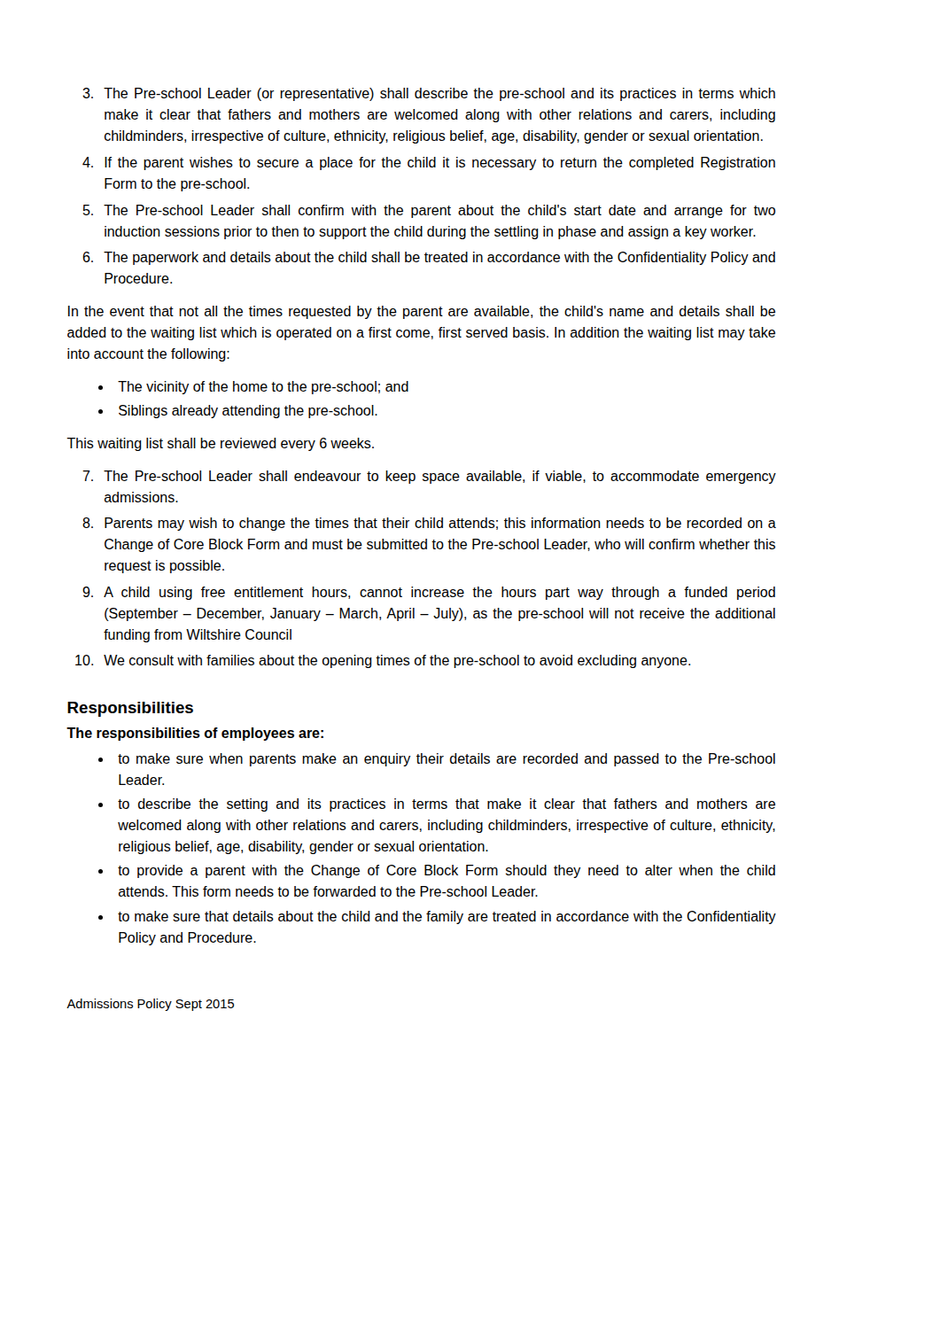The Pre-school Leader (or representative) shall describe the pre-school and its practices in terms which make it clear that fathers and mothers are welcomed along with other relations and carers, including childminders, irrespective of culture, ethnicity, religious belief, age, disability, gender or sexual orientation.
If the parent wishes to secure a place for the child it is necessary to return the completed Registration Form to the pre-school.
The Pre-school Leader shall confirm with the parent about the child's start date and arrange for two induction sessions prior to then to support the child during the settling in phase and assign a key worker.
The paperwork and details about the child shall be treated in accordance with the Confidentiality Policy and Procedure.
In the event that not all the times requested by the parent are available, the child's name and details shall be added to the waiting list which is operated on a first come, first served basis. In addition the waiting list may take into account the following:
The vicinity of the home to the pre-school; and
Siblings already attending the pre-school.
This waiting list shall be reviewed every 6 weeks.
The Pre-school Leader shall endeavour to keep space available, if viable, to accommodate emergency admissions.
Parents may wish to change the times that their child attends; this information needs to be recorded on a Change of Core Block Form and must be submitted to the Pre-school Leader, who will confirm whether this request is possible.
A child using free entitlement hours, cannot increase the hours part way through a funded period (September – December, January – March, April – July), as the pre-school will not receive the additional funding from Wiltshire Council
We consult with families about the opening times of the pre-school to avoid excluding anyone.
Responsibilities
The responsibilities of employees are:
to make sure when parents make an enquiry their details are recorded and passed to the Pre-school Leader.
to describe the setting and its practices in terms that make it clear that fathers and mothers are welcomed along with other relations and carers, including childminders, irrespective of culture, ethnicity, religious belief, age, disability, gender or sexual orientation.
to provide a parent with the Change of Core Block Form should they need to alter when the child attends. This form needs to be forwarded to the Pre-school Leader.
to make sure that details about the child and the family are treated in accordance with the Confidentiality Policy and Procedure.
Admissions Policy Sept 2015